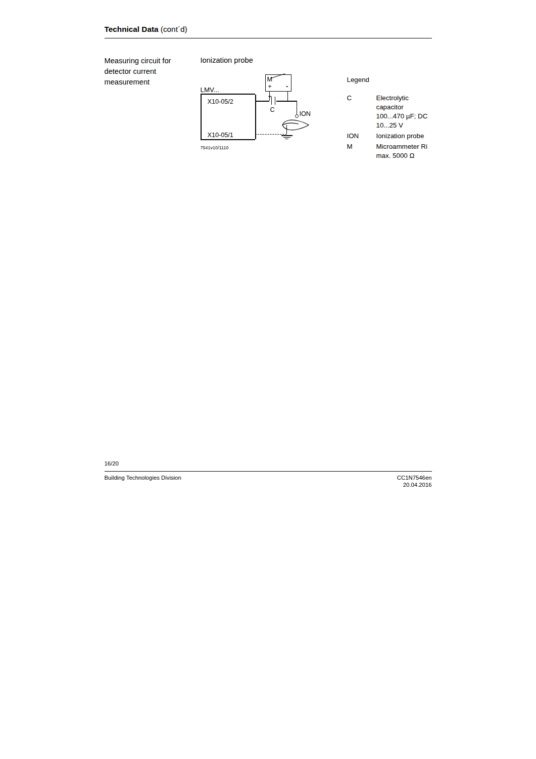Technical Data (cont´d)
Measuring circuit for
detector current
measurement
Ionization probe
LMV...
X10-05/2
X10-05/1
M + -
+
C
ION
7541v10/1110
Legend
| C | Electrolytic capacitor 100...470 µF; DC 10...25 V |
| ION | Ionization probe |
| M | Microammeter Ri max. 5000 Ω |
16/20
Building Technologies Division
CC1N7546en
20.04.2016